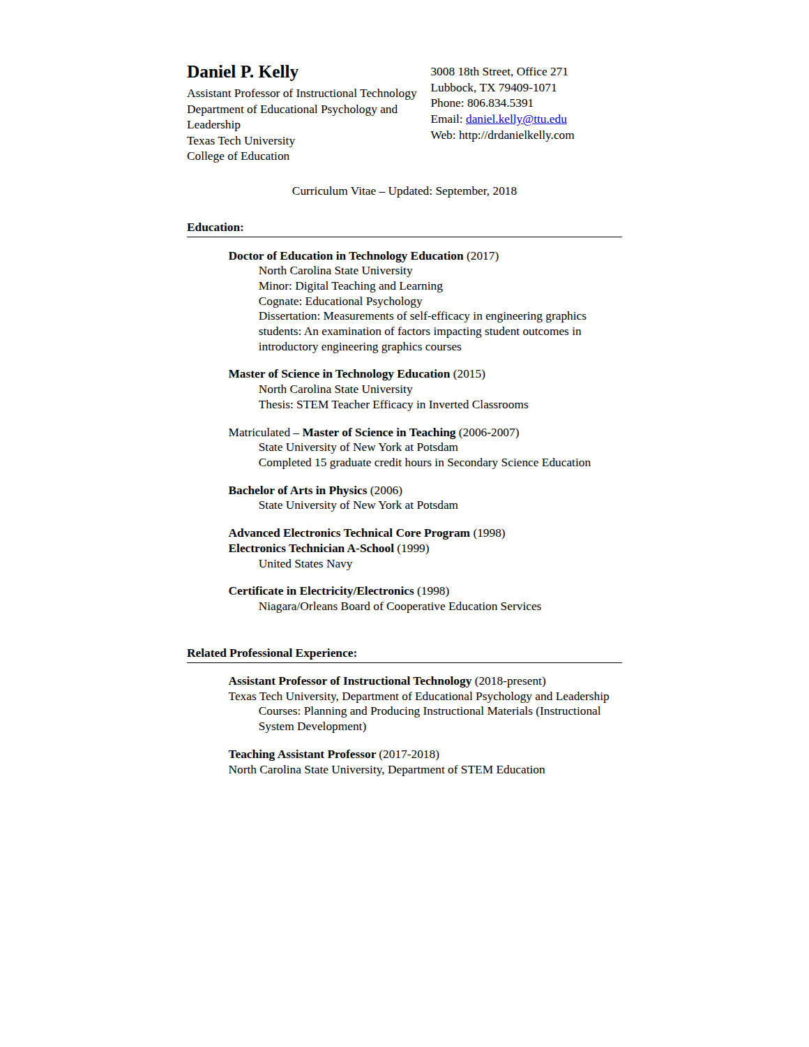| Daniel P. Kelly Assistant Professor of Instructional Technology Department of Educational Psychology and Leadership Texas Tech University College of Education | 3008 18th Street, Office 271 Lubbock, TX 79409-1071 Phone: 806.834.5391 Email: daniel.kelly@ttu.edu Web: http://drdanielkelly.com |
Curriculum Vitae – Updated: September, 2018
Education:
Doctor of Education in Technology Education (2017)
North Carolina State University
Minor: Digital Teaching and Learning
Cognate: Educational Psychology
Dissertation: Measurements of self-efficacy in engineering graphics students: An examination of factors impacting student outcomes in introductory engineering graphics courses
Master of Science in Technology Education (2015)
North Carolina State University
Thesis: STEM Teacher Efficacy in Inverted Classrooms
Matriculated – Master of Science in Teaching (2006-2007)
State University of New York at Potsdam
Completed 15 graduate credit hours in Secondary Science Education
Bachelor of Arts in Physics (2006)
State University of New York at Potsdam
Advanced Electronics Technical Core Program (1998)
Electronics Technician A-School (1999)
United States Navy
Certificate in Electricity/Electronics (1998)
Niagara/Orleans Board of Cooperative Education Services
Related Professional Experience:
Assistant Professor of Instructional Technology (2018-present)
Texas Tech University, Department of Educational Psychology and Leadership
Courses: Planning and Producing Instructional Materials (Instructional System Development)
Teaching Assistant Professor (2017-2018)
North Carolina State University, Department of STEM Education